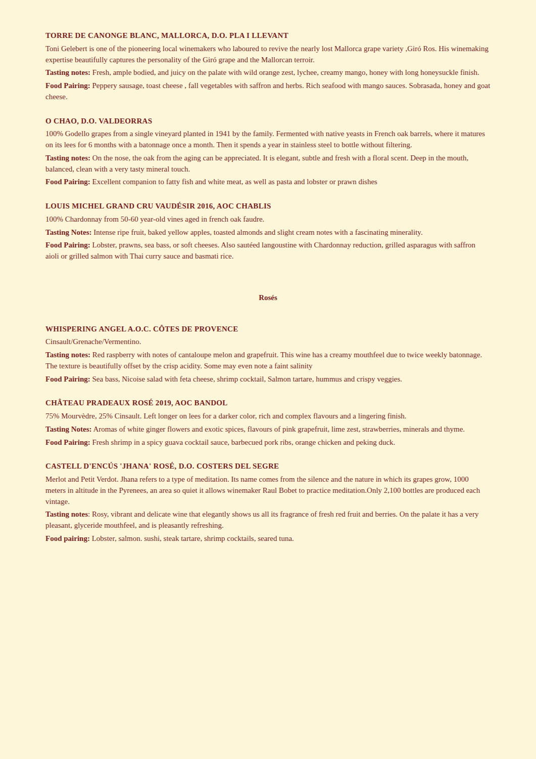TORRE DE CANONGE BLANC, MALLORCA, D.O. PLA I LLEVANT
Toni Gelebert is one of the pioneering local winemakers who laboured to revive the nearly lost Mallorca grape variety ,Giró Ros. His winemaking expertise beautifully captures the personality of the Giró grape and the Mallorcan terroir.
Tasting notes: Fresh, ample bodied, and juicy on the palate with wild orange zest, lychee, creamy mango, honey with long honeysuckle finish.
Food Pairing: Peppery sausage, toast cheese , fall vegetables with saffron and herbs. Rich seafood with mango sauces. Sobrasada, honey and goat cheese.
O CHAO, D.O. VALDEORRAS
100% Godello grapes from a single vineyard planted in 1941 by the family. Fermented with native yeasts in French oak barrels, where it matures on its lees for 6 months with a batonnage once a month. Then it spends a year in stainless steel to bottle without filtering.
Tasting notes: On the nose, the oak from the aging can be appreciated. It is elegant, subtle and fresh with a floral scent. Deep in the mouth, balanced, clean with a very tasty mineral touch.
Food Pairing: Excellent companion to fatty fish and white meat, as well as pasta and lobster or prawn dishes
LOUIS MICHEL GRAND CRU VAUDÉSIR 2016, AOC CHABLIS
100% Chardonnay from 50-60 year-old vines aged in french oak faudre.
Tasting Notes: Intense ripe fruit, baked yellow apples, toasted almonds and slight cream notes with a fascinating minerality.
Food Pairing: Lobster, prawns, sea bass, or soft cheeses. Also sautéed langoustine with Chardonnay reduction, grilled asparagus with saffron aioli or grilled salmon with Thai curry sauce and basmati rice.
Rosés
WHISPERING ANGEL A.O.C. CÔTES DE PROVENCE
Cinsault/Grenache/Vermentino.
Tasting notes: Red raspberry with notes of cantaloupe melon and grapefruit. This wine has a creamy mouthfeel due to twice weekly batonnage. The texture is beautifully offset by the crisp acidity. Some may even note a faint salinity
Food Pairing: Sea bass, Nicoise salad with feta cheese, shrimp cocktail, Salmon tartare, hummus and crispy veggies.
CHÂTEAU PRADEAUX ROSÉ 2019, AOC BANDOL
75% Mourvèdre, 25% Cinsault. Left longer on lees for a darker color, rich and complex flavours and a lingering finish.
Tasting Notes: Aromas of white ginger flowers and exotic spices, flavours of pink grapefruit, lime zest, strawberries, minerals and thyme.
Food Pairing: Fresh shrimp in a spicy guava cocktail sauce, barbecued pork ribs, orange chicken and peking duck.
CASTELL D'ENCÚS 'JHANA' ROSÉ, D.O. COSTERS DEL SEGRE
Merlot and Petit Verdot. Jhana refers to a type of meditation. Its name comes from the silence and the nature in which its grapes grow, 1000 meters in altitude in the Pyrenees, an area so quiet it allows winemaker Raul Bobet to practice meditation.Only 2,100 bottles are produced each vintage.
Tasting notes: Rosy, vibrant and delicate wine that elegantly shows us all its fragrance of fresh red fruit and berries. On the palate it has a very pleasant, glyceride mouthfeel, and is pleasantly refreshing.
Food pairing: Lobster, salmon. sushi, steak tartare, shrimp cocktails, seared tuna.